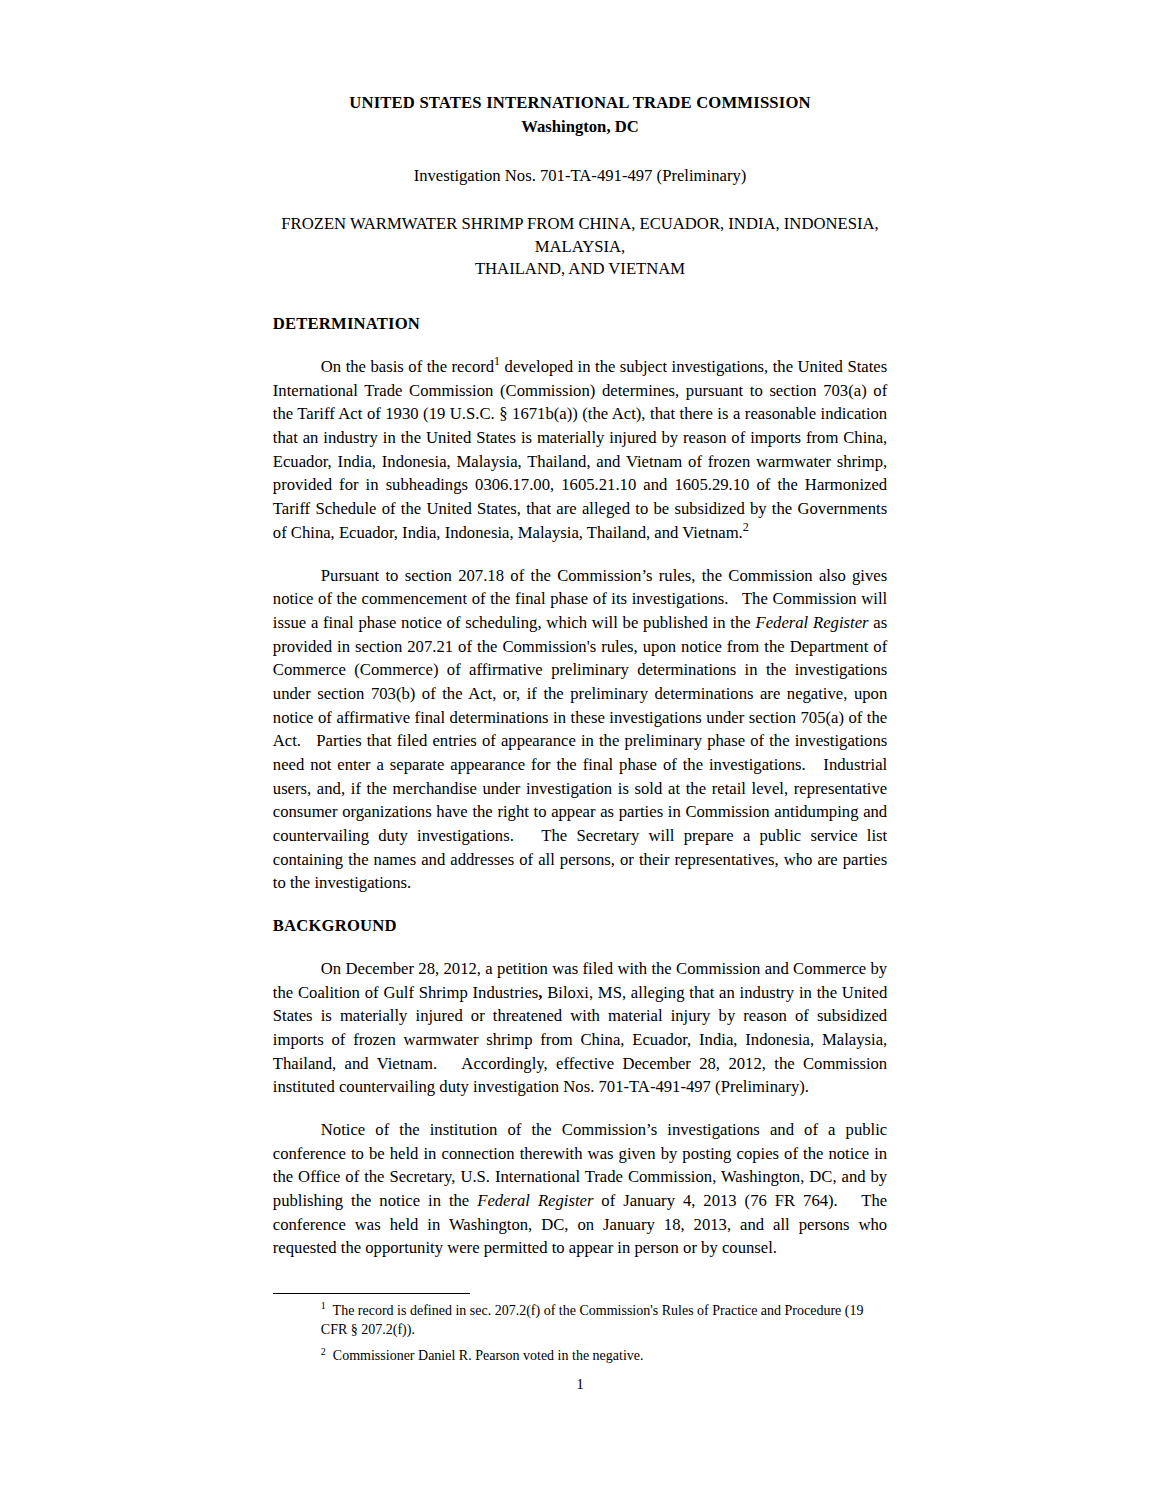UNITED STATES INTERNATIONAL TRADE COMMISSION
Washington, DC
Investigation Nos. 701-TA-491-497 (Preliminary)
FROZEN WARMWATER SHRIMP FROM CHINA, ECUADOR, INDIA, INDONESIA, MALAYSIA,
THAILAND, AND VIETNAM
DETERMINATION
On the basis of the record1 developed in the subject investigations, the United States International Trade Commission (Commission) determines, pursuant to section 703(a) of the Tariff Act of 1930 (19 U.S.C. § 1671b(a)) (the Act), that there is a reasonable indication that an industry in the United States is materially injured by reason of imports from China, Ecuador, India, Indonesia, Malaysia, Thailand, and Vietnam of frozen warmwater shrimp, provided for in subheadings 0306.17.00, 1605.21.10 and 1605.29.10 of the Harmonized Tariff Schedule of the United States, that are alleged to be subsidized by the Governments of China, Ecuador, India, Indonesia, Malaysia, Thailand, and Vietnam.2
Pursuant to section 207.18 of the Commission’s rules, the Commission also gives notice of the commencement of the final phase of its investigations. The Commission will issue a final phase notice of scheduling, which will be published in the Federal Register as provided in section 207.21 of the Commission's rules, upon notice from the Department of Commerce (Commerce) of affirmative preliminary determinations in the investigations under section 703(b) of the Act, or, if the preliminary determinations are negative, upon notice of affirmative final determinations in these investigations under section 705(a) of the Act. Parties that filed entries of appearance in the preliminary phase of the investigations need not enter a separate appearance for the final phase of the investigations. Industrial users, and, if the merchandise under investigation is sold at the retail level, representative consumer organizations have the right to appear as parties in Commission antidumping and countervailing duty investigations. The Secretary will prepare a public service list containing the names and addresses of all persons, or their representatives, who are parties to the investigations.
BACKGROUND
On December 28, 2012, a petition was filed with the Commission and Commerce by the Coalition of Gulf Shrimp Industries, Biloxi, MS, alleging that an industry in the United States is materially injured or threatened with material injury by reason of subsidized imports of frozen warmwater shrimp from China, Ecuador, India, Indonesia, Malaysia, Thailand, and Vietnam. Accordingly, effective December 28, 2012, the Commission instituted countervailing duty investigation Nos. 701-TA-491-497 (Preliminary).
Notice of the institution of the Commission’s investigations and of a public conference to be held in connection therewith was given by posting copies of the notice in the Office of the Secretary, U.S. International Trade Commission, Washington, DC, and by publishing the notice in the Federal Register of January 4, 2013 (76 FR 764). The conference was held in Washington, DC, on January 18, 2013, and all persons who requested the opportunity were permitted to appear in person or by counsel.
1 The record is defined in sec. 207.2(f) of the Commission's Rules of Practice and Procedure (19 CFR § 207.2(f)).
2 Commissioner Daniel R. Pearson voted in the negative.
1